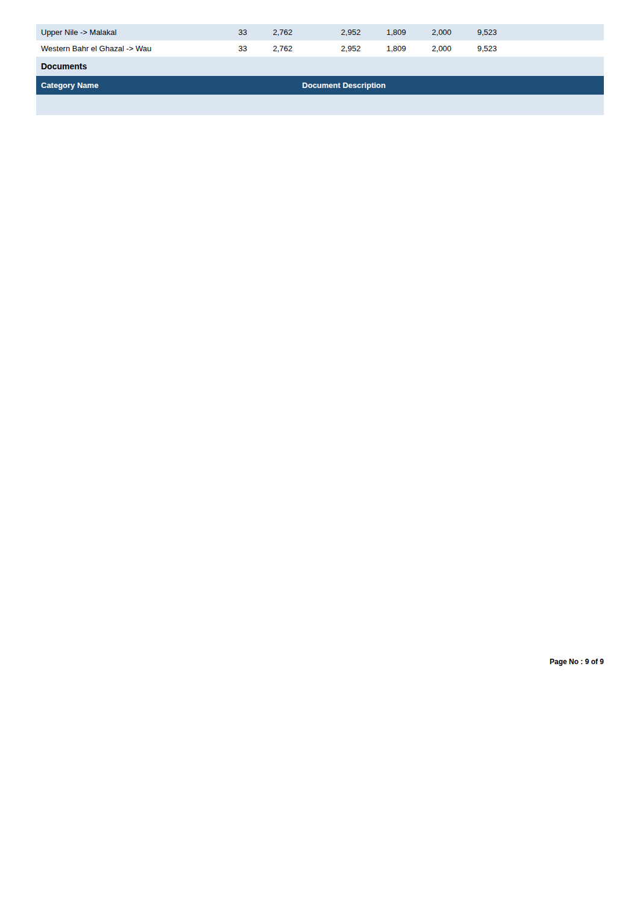| Upper Nile -> Malakal | | 33 | 2,762 | | 2,952 | 1,809 | 2,000 | 9,523 | |
| Western Bahr el Ghazal -> Wau | | 33 | 2,762 | | 2,952 | 1,809 | 2,000 | 9,523 | |
| Documents |
| Category Name | Document Description |
Page No : 9 of 9